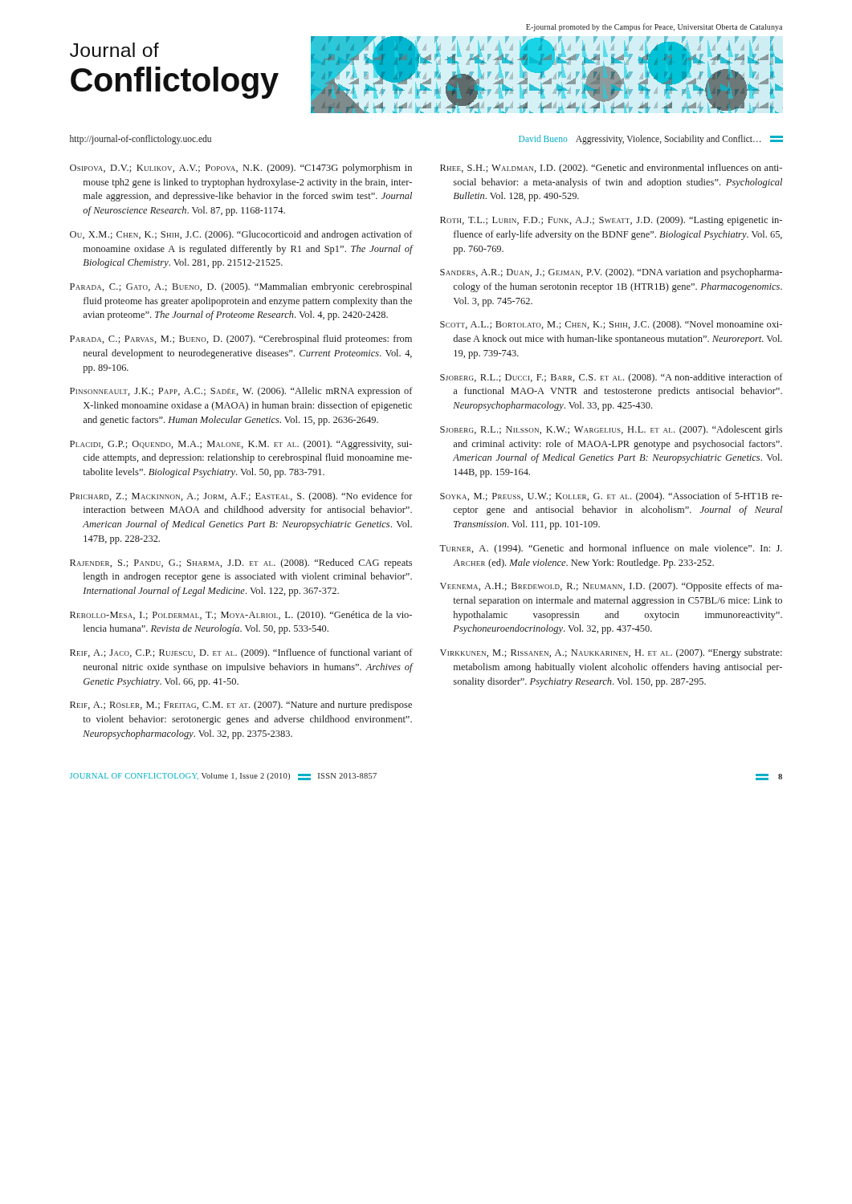E-journal promoted by the Campus for Peace, Universitat Oberta de Catalunya
Journal of
Conflictology
http://journal-of-conflictology.uoc.edu
David Bueno Aggressivity, Violence, Sociability and Conflict…
Osipova, D.V.; Kulikov, A.V.; Popova, N.K. (2009). “C1473G polymorphism in mouse tph2 gene is linked to tryptophan hydroxylase-2 activity in the brain, intermale aggression, and depressive-like behavior in the forced swim test”. Journal of Neuroscience Research. Vol. 87, pp. 1168-1174.
Ou, X.M.; Chen, K.; Shih, J.C. (2006). “Glucocorticoid and androgen activation of monoamine oxidase A is regulated differently by R1 and Sp1”. The Journal of Biological Chemistry. Vol. 281, pp. 21512-21525.
Parada, C.; Gato, A.; Bueno, D. (2005). “Mammalian embryonic cerebrospinal fluid proteome has greater apolipoprotein and enzyme pattern complexity than the avian proteome”. The Journal of Proteome Research. Vol. 4, pp. 2420-2428.
Parada, C.; Parvas, M.; Bueno, D. (2007). “Cerebrospinal fluid proteomes: from neural development to neurodegenerative diseases”. Current Proteomics. Vol. 4, pp. 89-106.
Pinsonneault, J.K.; Papp, A.C.; Sadée, W. (2006). “Allelic mRNA expression of X-linked monoamine oxidase a (MAOA) in human brain: dissection of epigenetic and genetic factors”. Human Molecular Genetics. Vol. 15, pp. 2636-2649.
Placidi, G.P.; Oquendo, M.A.; Malone, K.M. et al. (2001). “Aggressivity, suicide attempts, and depression: relationship to cerebrospinal fluid monoamine metabolite levels”. Biological Psychiatry. Vol. 50, pp. 783-791.
Prichard, Z.; Mackinnon, A.; Jorm, A.F.; Easteal, S. (2008). “No evidence for interaction between MAOA and childhood adversity for antisocial behavior”. American Journal of Medical Genetics Part B: Neuropsychiatric Genetics. Vol. 147B, pp. 228-232.
Rajender, S.; Pandu, G.; Sharma, J.D. et al. (2008). “Reduced CAG repeats length in androgen receptor gene is associated with violent criminal behavior”. International Journal of Legal Medicine. Vol. 122, pp. 367-372.
Rebollo-Mesa, I.; Poldermal, T.; Moya-Albiol, L. (2010). “Genética de la violencia humana”. Revista de Neurología. Vol. 50, pp. 533-540.
Reif, A.; Jaco, C.P.; Rujescu, D. et al. (2009). “Influence of functional variant of neuronal nitric oxide synthase on impulsive behaviors in humans”. Archives of Genetic Psychiatry. Vol. 66, pp. 41-50.
Reif, A.; Rösler, M.; Freitag, C.M. et at. (2007). “Nature and nurture predispose to violent behavior: serotonergic genes and adverse childhood environment”. Neuropsychopharmacology. Vol. 32, pp. 2375-2383.
Rhee, S.H.; Waldman, I.D. (2002). “Genetic and environmental influences on antisocial behavior: a meta-analysis of twin and adoption studies”. Psychological Bulletin. Vol. 128, pp. 490-529.
Roth, T.L.; Lubin, F.D.; Funk, A.J.; Sweatt, J.D. (2009). “Lasting epigenetic influence of early-life adversity on the BDNF gene”. Biological Psychiatry. Vol. 65, pp. 760-769.
Sanders, A.R.; Duan, J.; Gejman, P.V. (2002). “DNA variation and psychopharmacology of the human serotonin receptor 1B (HTR1B) gene”. Pharmacogenomics. Vol. 3, pp. 745-762.
Scott, A.L.; Bortolato, M.; Chen, K.; Shih, J.C. (2008). “Novel monoamine oxidase A knock out mice with human-like spontaneous mutation”. Neuroreport. Vol. 19, pp. 739-743.
Sjoberg, R.L.; Ducci, F.; Barr, C.S. et al. (2008). “A non-additive interaction of a functional MAO-A VNTR and testosterone predicts antisocial behavior”. Neuropsychopharmacology. Vol. 33, pp. 425-430.
Sjoberg, R.L.; Nilsson, K.W.; Wargelius, H.L. et al. (2007). “Adolescent girls and criminal activity: role of MAOA-LPR genotype and psychosocial factors”. American Journal of Medical Genetics Part B: Neuropsychiatric Genetics. Vol. 144B, pp. 159-164.
Soyka, M.; Preuss, U.W.; Koller, G. et al. (2004). “Association of 5-HT1B receptor gene and antisocial behavior in alcoholism”. Journal of Neural Transmission. Vol. 111, pp. 101-109.
Turner, A. (1994). “Genetic and hormonal influence on male violence”. In: J. Archer (ed). Male violence. New York: Routledge. Pp. 233-252.
Veenema, A.H.; Bredewold, R.; Neumann, I.D. (2007). “Opposite effects of maternal separation on intermale and maternal aggression in C57BL/6 mice: Link to hypothalamic vasopressin and oxytocin immunoreactivity”. Psychoneuroendocrinology. Vol. 32, pp. 437-450.
Virkkunen, M.; Rissanen, A.; Naukkarinen, H. et al. (2007). “Energy substrate: metabolism among habitually violent alcoholic offenders having antisocial personality disorder”. Psychiatry Research. Vol. 150, pp. 287-295.
JOURNAL OF CONFLICTOLOGY, Volume 1, Issue 2 (2010) ISSN 2013-8857
8